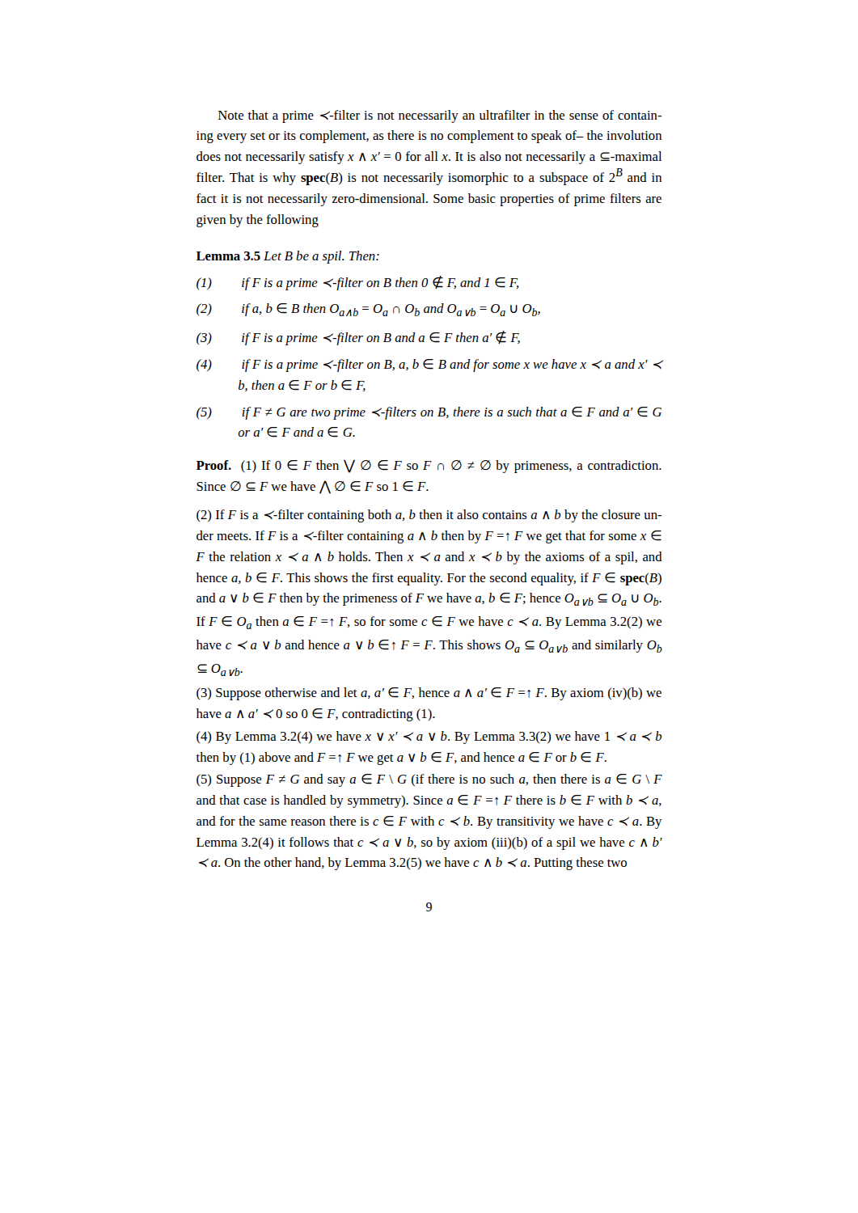Note that a prime ≺-filter is not necessarily an ultrafilter in the sense of containing every set or its complement, as there is no complement to speak of– the involution does not necessarily satisfy x ∧ x′ = 0 for all x. It is also not necessarily a ⊆-maximal filter. That is why spec(B) is not necessarily isomorphic to a subspace of 2B and in fact it is not necessarily zero-dimensional. Some basic properties of prime filters are given by the following
Lemma 3.5 Let B be a spil. Then:
(1) if F is a prime ≺-filter on B then 0 ∉ F, and 1 ∈ F,
(2) if a, b ∈ B then Oa∧b = Oa ∩ Ob and Oa∨b = Oa ∪ Ob,
(3) if F is a prime ≺-filter on B and a ∈ F then a′ ∉ F,
(4) if F is a prime ≺-filter on B, a, b ∈ B and for some x we have x ≺ a and x′ ≺ b, then a ∈ F or b ∈ F,
(5) if F ≠ G are two prime ≺-filters on B, there is a such that a ∈ F and a′ ∈ G or a′ ∈ F and a ∈ G.
Proof. (1) If 0 ∈ F then ⋁ ∅ ∈ F so F ∩ ∅ ≠ ∅ by primeness, a contradiction. Since ∅ ⊆ F we have ⋀ ∅ ∈ F so 1 ∈ F.
(2) If F is a ≺-filter containing both a, b then it also contains a ∧ b by the closure under meets. If F is a ≺-filter containing a ∧ b then by F =↑ F we get that for some x ∈ F the relation x ≺ a ∧ b holds. Then x ≺ a and x ≺ b by the axioms of a spil, and hence a, b ∈ F. This shows the first equality. For the second equality, if F ∈ spec(B) and a ∨ b ∈ F then by the primeness of F we have a, b ∈ F; hence Oa∨b ⊆ Oa ∪ Ob. If F ∈ Oa then a ∈ F =↑ F, so for some c ∈ F we have c ≺ a. By Lemma 3.2(2) we have c ≺ a ∨ b and hence a ∨ b ∈↑ F = F. This shows Oa ⊆ Oa∨b and similarly Ob ⊆ Oa∨b.
(3) Suppose otherwise and let a, a′ ∈ F, hence a ∧ a′ ∈ F =↑ F. By axiom (iv)(b) we have a ∧ a′ ≺ 0 so 0 ∈ F, contradicting (1).
(4) By Lemma 3.2(4) we have x ∨ x′ ≺ a ∨ b. By Lemma 3.3(2) we have 1 ≺ a ≺ b then by (1) above and F =↑ F we get a ∨ b ∈ F, and hence a ∈ F or b ∈ F.
(5) Suppose F ≠ G and say a ∈ F \ G (if there is no such a, then there is a ∈ G \ F and that case is handled by symmetry). Since a ∈ F =↑ F there is b ∈ F with b ≺ a, and for the same reason there is c ∈ F with c ≺ b. By transitivity we have c ≺ a. By Lemma 3.2(4) it follows that c ≺ a ∨ b, so by axiom (iii)(b) of a spil we have c ∧ b′ ≺ a. On the other hand, by Lemma 3.2(5) we have c ∧ b ≺ a. Putting these two
9